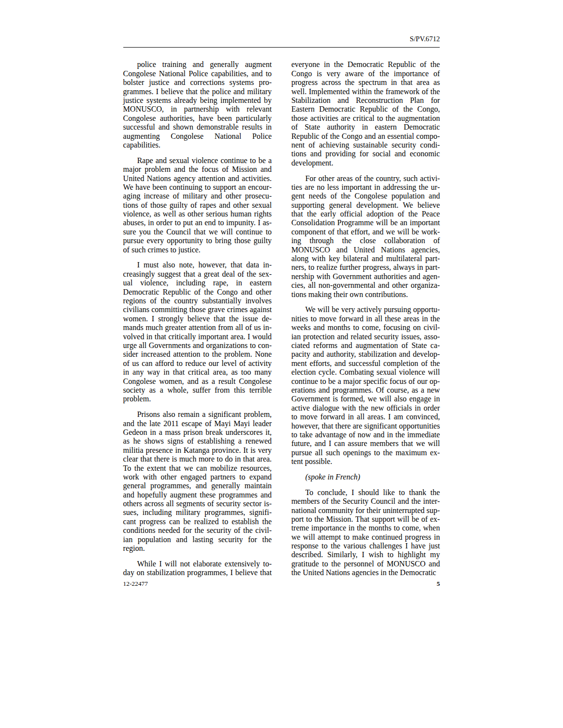S/PV.6712
police training and generally augment Congolese National Police capabilities, and to bolster justice and corrections systems programmes. I believe that the police and military justice systems already being implemented by MONUSCO, in partnership with relevant Congolese authorities, have been particularly successful and shown demonstrable results in augmenting Congolese National Police capabilities.
Rape and sexual violence continue to be a major problem and the focus of Mission and United Nations agency attention and activities. We have been continuing to support an encouraging increase of military and other prosecutions of those guilty of rapes and other sexual violence, as well as other serious human rights abuses, in order to put an end to impunity. I assure you the Council that we will continue to pursue every opportunity to bring those guilty of such crimes to justice.
I must also note, however, that data increasingly suggest that a great deal of the sexual violence, including rape, in eastern Democratic Republic of the Congo and other regions of the country substantially involves civilians committing those grave crimes against women. I strongly believe that the issue demands much greater attention from all of us involved in that critically important area. I would urge all Governments and organizations to consider increased attention to the problem. None of us can afford to reduce our level of activity in any way in that critical area, as too many Congolese women, and as a result Congolese society as a whole, suffer from this terrible problem.
Prisons also remain a significant problem, and the late 2011 escape of Mayi Mayi leader Gedeon in a mass prison break underscores it, as he shows signs of establishing a renewed militia presence in Katanga province. It is very clear that there is much more to do in that area. To the extent that we can mobilize resources, work with other engaged partners to expand general programmes, and generally maintain and hopefully augment these programmes and others across all segments of security sector issues, including military programmes, significant progress can be realized to establish the conditions needed for the security of the civilian population and lasting security for the region.
While I will not elaborate extensively today on stabilization programmes, I believe that everyone in the Democratic Republic of the Congo is very aware of the importance of progress across the spectrum in that area as well. Implemented within the framework of the Stabilization and Reconstruction Plan for Eastern Democratic Republic of the Congo, those activities are critical to the augmentation of State authority in eastern Democratic Republic of the Congo and an essential component of achieving sustainable security conditions and providing for social and economic development.
For other areas of the country, such activities are no less important in addressing the urgent needs of the Congolese population and supporting general development. We believe that the early official adoption of the Peace Consolidation Programme will be an important component of that effort, and we will be working through the close collaboration of MONUSCO and United Nations agencies, along with key bilateral and multilateral partners, to realize further progress, always in partnership with Government authorities and agencies, all non-governmental and other organizations making their own contributions.
We will be very actively pursuing opportunities to move forward in all these areas in the weeks and months to come, focusing on civilian protection and related security issues, associated reforms and augmentation of State capacity and authority, stabilization and development efforts, and successful completion of the election cycle. Combating sexual violence will continue to be a major specific focus of our operations and programmes. Of course, as a new Government is formed, we will also engage in active dialogue with the new officials in order to move forward in all areas. I am convinced, however, that there are significant opportunities to take advantage of now and in the immediate future, and I can assure members that we will pursue all such openings to the maximum extent possible.
(spoke in French)
To conclude, I should like to thank the members of the Security Council and the international community for their uninterrupted support to the Mission. That support will be of extreme importance in the months to come, when we will attempt to make continued progress in response to the various challenges I have just described. Similarly, I wish to highlight my gratitude to the personnel of MONUSCO and the United Nations agencies in the Democratic
12-22477 5